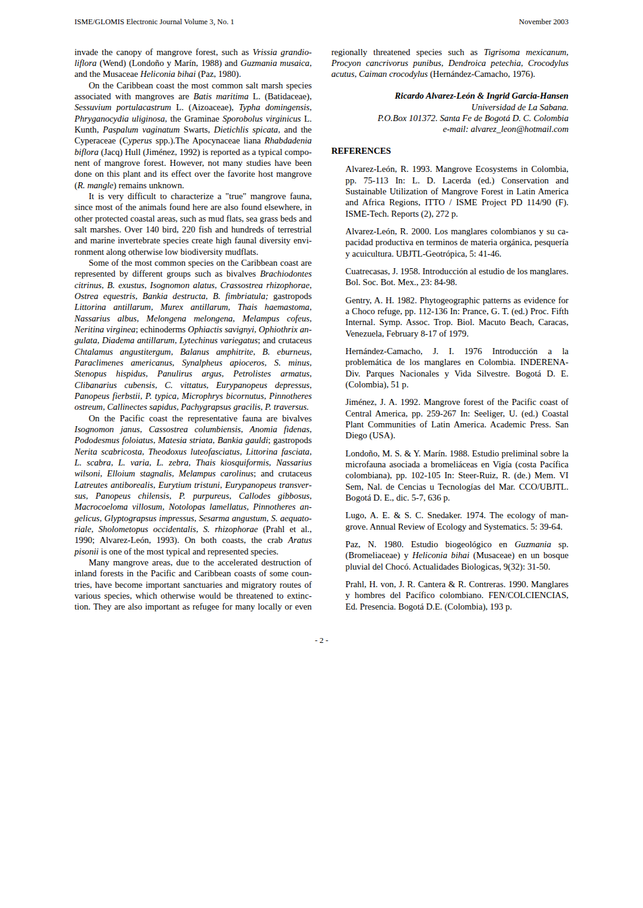ISME/GLOMIS Electronic Journal Volume 3, No. 1 November 2003
invade the canopy of mangrove forest, such as Vrissia grandioliflora (Wend) (Londoño y Marín, 1988) and Guzmania musaica, and the Musaceae Heliconia bihai (Paz, 1980).
On the Caribbean coast the most common salt marsh species associated with mangroves are Batis maritima L. (Batidaceae), Sessuvium portulacastrum L. (Aizoaceae), Typha domingensis, Phryganocydia uliginosa, the Graminae Sporobolus virginicus L. Kunth, Paspalum vaginatum Swarts, Dietichlis spicata, and the Cyperaceae (Cyperus spp.).The Apocynaceae liana Rhabdadenia biflora (Jacq) Hull (Jiménez, 1992) is reported as a typical component of mangrove forest. However, not many studies have been done on this plant and its effect over the favorite host mangrove (R. mangle) remains unknown.
It is very difficult to characterize a "true" mangrove fauna, since most of the animals found here are also found elsewhere, in other protected coastal areas, such as mud flats, sea grass beds and salt marshes. Over 140 bird, 220 fish and hundreds of terrestrial and marine invertebrate species create high faunal diversity environment along otherwise low biodiversity mudflats.
Some of the most common species on the Caribbean coast are represented by different groups such as bivalves Brachiodontes citrinus, B. exustus, Isognomon alatus, Crassostrea rhizophorae, Ostrea equestris, Bankia destructa, B. fimbriatula; gastropods Littorina antillarum, Murex antillarum, Thais haemastoma, Nassarius albus, Melongena melongena, Melampus cofeus, Neritina virginea; echinoderms Ophiactis savignyi, Ophiothrix angulata, Diadema antillarum, Lytechinus variegatus; and crutaceus Chtalamus angustitergum, Balanus amphitrite, B. eburneus, Paraclimenes americanus, Synalpheus apioceros, S. minus, Stenopus hispidus, Panulirus argus, Petrolistes armatus, Clibanarius cubensis, C. vittatus, Eurypanopeus depressus, Panopeus fierbstii, P. typica, Microphrys bicornutus, Pinnotheres ostreum, Callinectes sapidus, Pachygrapsus gracilis, P. traversus.
On the Pacific coast the representative fauna are bivalves Isognomon janus, Cassostrea columbiensis, Anomia fidenas, Pododesmus foloiatus, Matesia striata, Bankia gauldi; gastropods Nerita scabricosta, Theodoxus luteofasciatus, Littorina fasciata, L. scabra, L. varia, L. zebra, Thais kiosquiformis, Nassarius wilsoni, Elloium stagnalis, Melampus carolinus; and crutaceus Latreutes antiborealis, Eurytium tristuni, Eurypanopeus transversus, Panopeus chilensis, P. purpureus, Callodes gibbosus, Macrocoeloma villosum, Notolopas lamellatus, Pinnotheres angelicus, Glyptograpsus impressus, Sesarma angustum, S. aequatoriale, Sholometopus occidentalis, S. rhizophorae (Prahl et al., 1990; Alvarez-León, 1993). On both coasts, the crab Aratus pisonii is one of the most typical and represented species.
Many mangrove areas, due to the accelerated destruction of inland forests in the Pacific and Caribbean coasts of some countries, have become important sanctuaries and migratory routes of various species, which otherwise would be threatened to extinction. They are also important as refugee for many locally or even regionally threatened species such as Tigrisoma mexicanum, Procyon cancrivorus punibus, Dendroica petechia, Crocodylus acutus, Caiman crocodylus (Hernández-Camacho, 1976).
Ricardo Alvarez-León & Ingrid Garcia-Hansen
Universidad de La Sabana.
P.O.Box 101372. Santa Fe de Bogotá D. C. Colombia
e-mail: alvarez_leon@hotmail.com
REFERENCES
Alvarez-León, R. 1993. Mangrove Ecosystems in Colombia, pp. 75-113 In: L. D. Lacerda (ed.) Conservation and Sustainable Utilization of Mangrove Forest in Latin America and Africa Regions, ITTO / ISME Project PD 114/90 (F). ISME-Tech. Reports (2), 272 p.
Alvarez-León, R. 2000. Los manglares colombianos y su capacidad productiva en terminos de materia orgánica, pesquería y acuicultura. UBJTL-Geotrópica, 5: 41-46.
Cuatrecasas, J. 1958. Introducción al estudio de los manglares. Bol. Soc. Bot. Mex., 23: 84-98.
Gentry, A. H. 1982. Phytogeographic patterns as evidence for a Choco refuge, pp. 112-136 In: Prance, G. T. (ed.) Proc. Fifth Internal. Symp. Assoc. Trop. Biol. Macuto Beach, Caracas, Venezuela, February 8-17 of 1979.
Hernández-Camacho, J. I. 1976 Introducción a la problemática de los manglares en Colombia. INDERENA-Div. Parques Nacionales y Vida Silvestre. Bogotá D. E. (Colombia), 51 p.
Jiménez, J. A. 1992. Mangrove forest of the Pacific coast of Central America, pp. 259-267 In: Seeliger, U. (ed.) Coastal Plant Communities of Latin America. Academic Press. San Diego (USA).
Londoño, M. S. & Y. Marín. 1988. Estudio preliminal sobre la microfauna asociada a bromeliáceas en Vigía (costa Pacífica colombiana), pp. 102-105 In: Steer-Ruiz, R. (de.) Mem. VI Sem, Nal. de Cencias u Tecnologías del Mar. CCO/UBJTL. Bogotá D. E., dic. 5-7, 636 p.
Lugo, A. E. & S. C. Snedaker. 1974. The ecology of mangrove. Annual Review of Ecology and Systematics. 5: 39-64.
Paz, N. 1980. Estudio biogeológico en Guzmania sp. (Bromeliaceae) y Heliconia bihai (Musaceae) en un bosque pluvial del Chocó. Actualidades Biologicas, 9(32): 31-50.
Prahl, H. von, J. R. Cantera & R. Contreras. 1990. Manglares y hombres del Pacífico colombiano. FEN/COLCIENCIAS, Ed. Presencia. Bogotá D.E. (Colombia), 193 p.
- 2 -